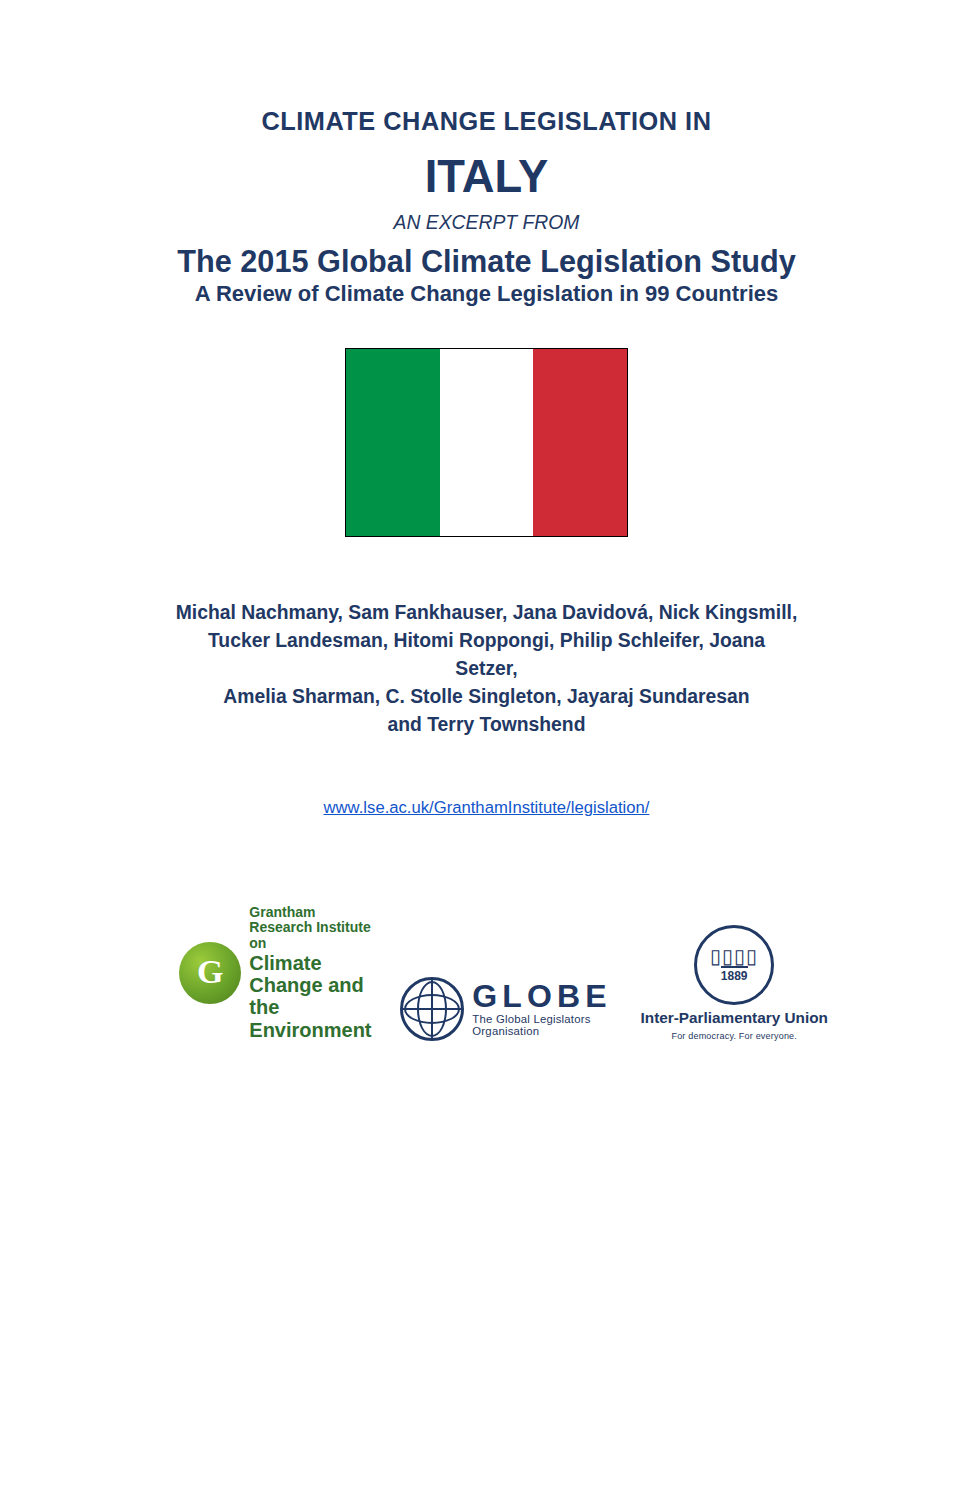CLIMATE CHANGE LEGISLATION IN
ITALY
AN EXCERPT FROM
The 2015 Global Climate Legislation Study
A Review of Climate Change Legislation in 99 Countries
Michal Nachmany, Sam Fankhauser, Jana Davidová, Nick Kingsmill,
Tucker Landesman, Hitomi Roppongi, Philip Schleifer, Joana Setzer,
Amelia Sharman, C. Stolle Singleton, Jayaraj Sundaresan
and Terry Townshend
www.lse.ac.uk/GranthamInstitute/legislation/
Grantham Research Institute on
Climate Change and
the Environment
GLOBE
The Global Legislators Organisation
▯▯▯▯
1889
Inter-Parliamentary Union
For democracy. For everyone.